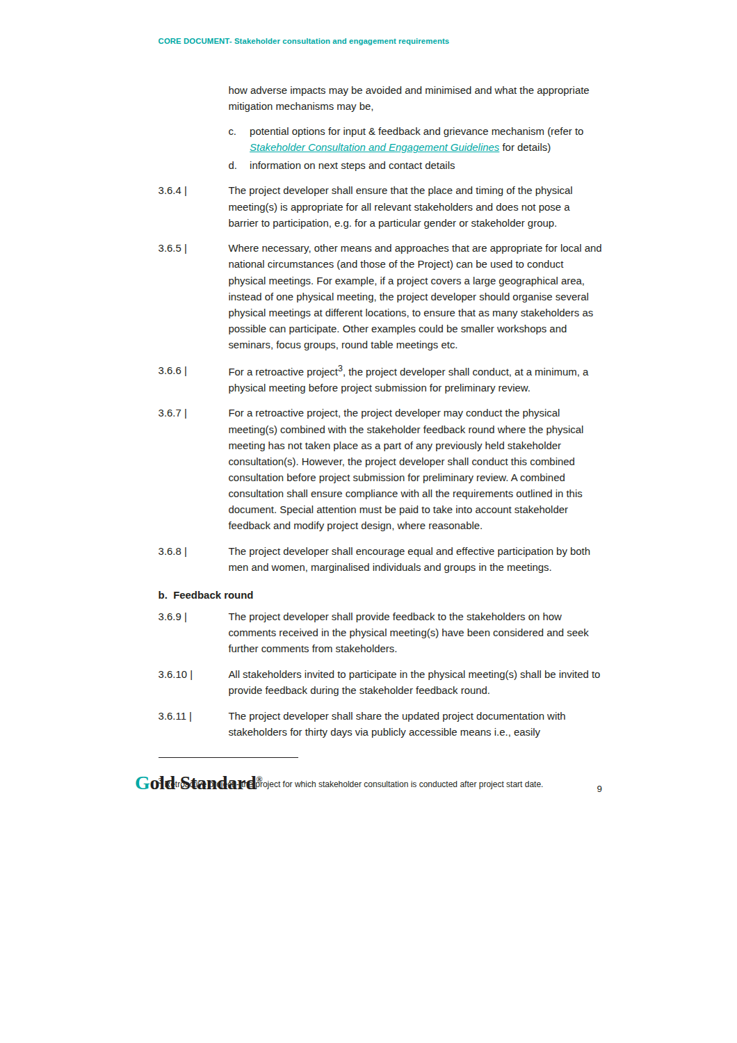CORE DOCUMENT- Stakeholder consultation and engagement requirements
how adverse impacts may be avoided and minimised and what the appropriate mitigation mechanisms may be,
c. potential options for input & feedback and grievance mechanism (refer to Stakeholder Consultation and Engagement Guidelines for details)
d. information on next steps and contact details
3.6.4 |
The project developer shall ensure that the place and timing of the physical meeting(s) is appropriate for all relevant stakeholders and does not pose a barrier to participation, e.g. for a particular gender or stakeholder group.
3.6.5 |
Where necessary, other means and approaches that are appropriate for local and national circumstances (and those of the Project) can be used to conduct physical meetings. For example, if a project covers a large geographical area, instead of one physical meeting, the project developer should organise several physical meetings at different locations, to ensure that as many stakeholders as possible can participate. Other examples could be smaller workshops and seminars, focus groups, round table meetings etc.
3.6.6 |
For a retroactive project3, the project developer shall conduct, at a minimum, a physical meeting before project submission for preliminary review.
3.6.7 |
For a retroactive project, the project developer may conduct the physical meeting(s) combined with the stakeholder feedback round where the physical meeting has not taken place as a part of any previously held stakeholder consultation(s). However, the project developer shall conduct this combined consultation before project submission for preliminary review. A combined consultation shall ensure compliance with all the requirements outlined in this document. Special attention must be paid to take into account stakeholder feedback and modify project design, where reasonable.
3.6.8 |
The project developer shall encourage equal and effective participation by both men and women, marginalised individuals and groups in the meetings.
b. Feedback round
3.6.9 |
The project developer shall provide feedback to the stakeholders on how comments received in the physical meeting(s) have been considered and seek further comments from stakeholders.
3.6.10 |
All stakeholders invited to participate in the physical meeting(s) shall be invited to provide feedback during the stakeholder feedback round.
3.6.11 |
The project developer shall share the updated project documentation with stakeholders for thirty days via publicly accessible means i.e., easily
3 Retroactive project - the project for which stakeholder consultation is conducted after project start date.
Gold Standard®
9